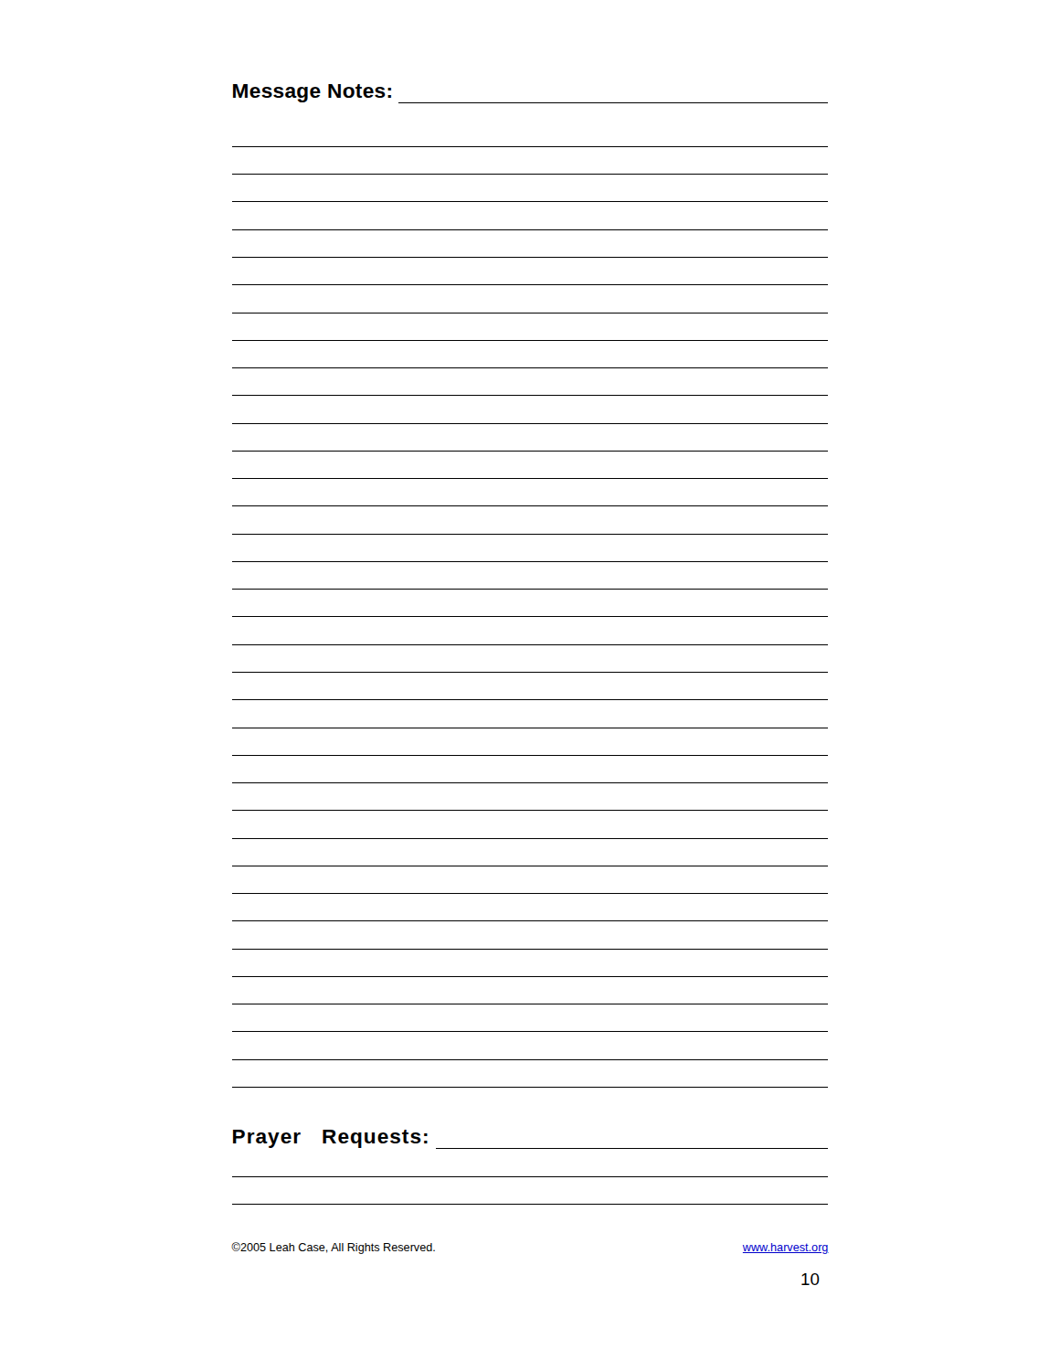Message Notes:
Prayer Requests:
©2005 Leah Case, All Rights Reserved. www.harvest.org
10